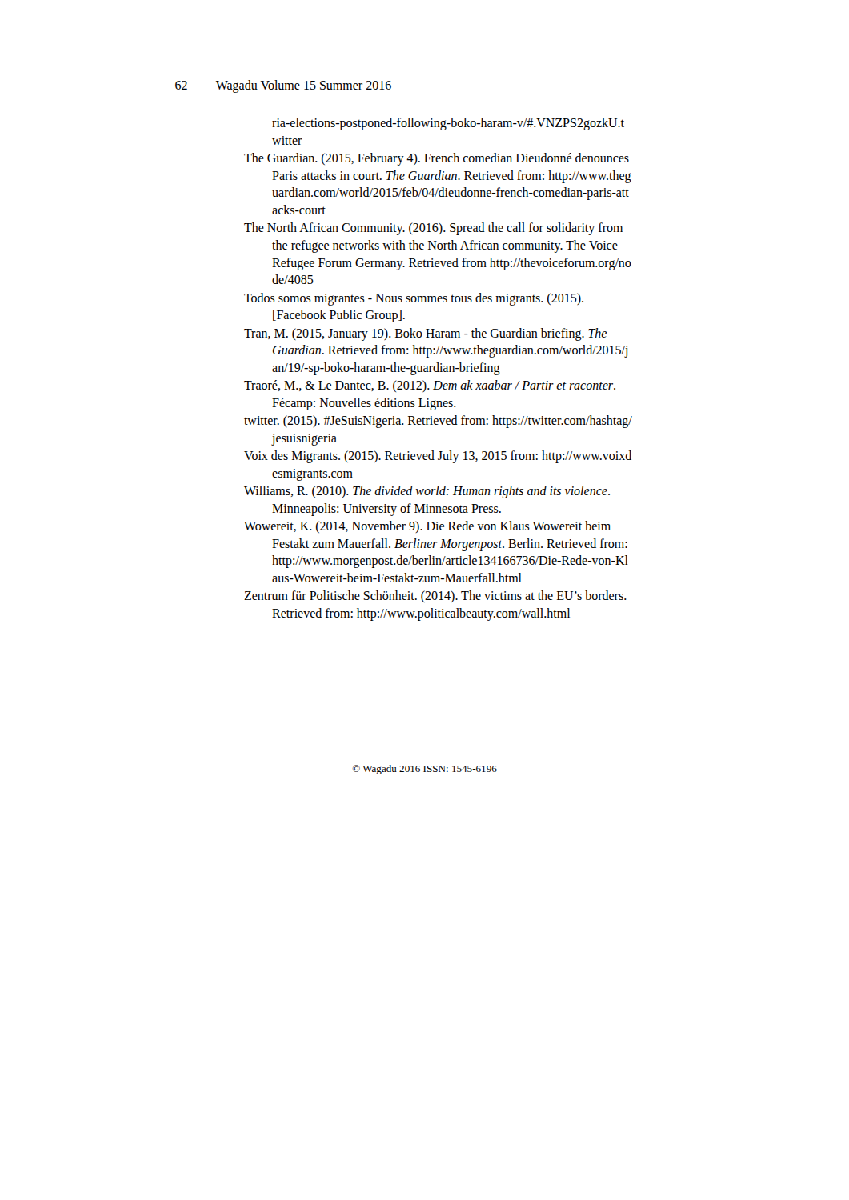62
Wagadu Volume 15 Summer 2016
ria-elections-postponed-following-boko-haram-v/#.VNZPS2gozkU.twitter
The Guardian. (2015, February 4). French comedian Dieudonné denounces Paris attacks in court. The Guardian. Retrieved from: http://www.theguardian.com/world/2015/feb/04/dieudonne-french-comedian-paris-attacks-court
The North African Community. (2016). Spread the call for solidarity from the refugee networks with the North African community. The Voice Refugee Forum Germany. Retrieved from http://thevoiceforum.org/node/4085
Todos somos migrantes - Nous sommes tous des migrants. (2015). [Facebook Public Group].
Tran, M. (2015, January 19). Boko Haram - the Guardian briefing. The Guardian. Retrieved from: http://www.theguardian.com/world/2015/jan/19/-sp-boko-haram-the-guardian-briefing
Traoré, M., & Le Dantec, B. (2012). Dem ak xaabar / Partir et raconter. Fécamp: Nouvelles éditions Lignes.
twitter. (2015). #JeSuisNigeria. Retrieved from: https://twitter.com/hashtag/jesuisnigeria
Voix des Migrants. (2015). Retrieved July 13, 2015 from: http://www.voixdesmigrants.com
Williams, R. (2010). The divided world: Human rights and its violence. Minneapolis: University of Minnesota Press.
Wowereit, K. (2014, November 9). Die Rede von Klaus Wowereit beim Festakt zum Mauerfall. Berliner Morgenpost. Berlin. Retrieved from: http://www.morgenpost.de/berlin/article134166736/Die-Rede-von-Klaus-Wowereit-beim-Festakt-zum-Mauerfall.html
Zentrum für Politische Schönheit. (2014). The victims at the EU’s borders. Retrieved from: http://www.politicalbeauty.com/wall.html
© Wagadu 2016 ISSN: 1545-6196